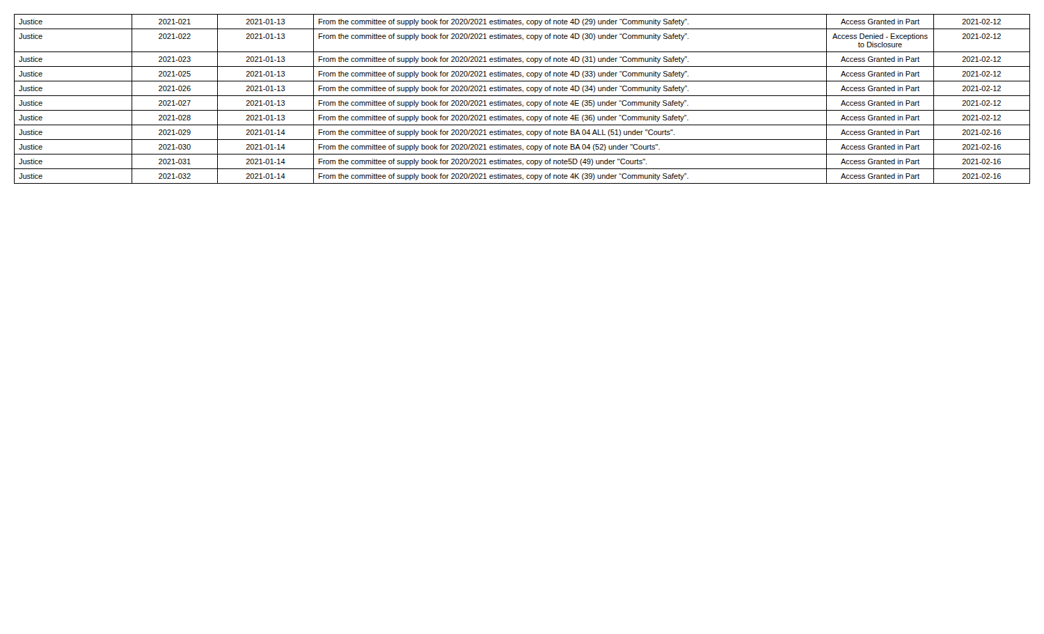| Justice | 2021-021 | 2021-01-13 | From the committee of supply book for 2020/2021 estimates, copy of note 4D (29) under “Community Safety”. | Access Granted in Part | 2021-02-12 |
| Justice | 2021-022 | 2021-01-13 | From the committee of supply book for 2020/2021 estimates, copy of note 4D (30) under “Community Safety”. | Access Denied - Exceptions to Disclosure | 2021-02-12 |
| Justice | 2021-023 | 2021-01-13 | From the committee of supply book for 2020/2021 estimates, copy of note 4D (31) under “Community Safety”. | Access Granted in Part | 2021-02-12 |
| Justice | 2021-025 | 2021-01-13 | From the committee of supply book for 2020/2021 estimates, copy of note 4D (33) under “Community Safety”. | Access Granted in Part | 2021-02-12 |
| Justice | 2021-026 | 2021-01-13 | From the committee of supply book for 2020/2021 estimates, copy of note 4D (34) under “Community Safety”. | Access Granted in Part | 2021-02-12 |
| Justice | 2021-027 | 2021-01-13 | From the committee of supply book for 2020/2021 estimates, copy of note 4E (35) under “Community Safety”. | Access Granted in Part | 2021-02-12 |
| Justice | 2021-028 | 2021-01-13 | From the committee of supply book for 2020/2021 estimates, copy of note 4E (36) under “Community Safety”. | Access Granted in Part | 2021-02-12 |
| Justice | 2021-029 | 2021-01-14 | From the committee of supply book for 2020/2021 estimates, copy of note BA 04 ALL (51) under "Courts". | Access Granted in Part | 2021-02-16 |
| Justice | 2021-030 | 2021-01-14 | From the committee of supply book for 2020/2021 estimates, copy of note BA 04 (52) under "Courts". | Access Granted in Part | 2021-02-16 |
| Justice | 2021-031 | 2021-01-14 | From the committee of supply book for 2020/2021 estimates, copy of note5D (49) under "Courts". | Access Granted in Part | 2021-02-16 |
| Justice | 2021-032 | 2021-01-14 | From the committee of supply book for 2020/2021 estimates, copy of note 4K (39) under “Community Safety”. | Access Granted in Part | 2021-02-16 |